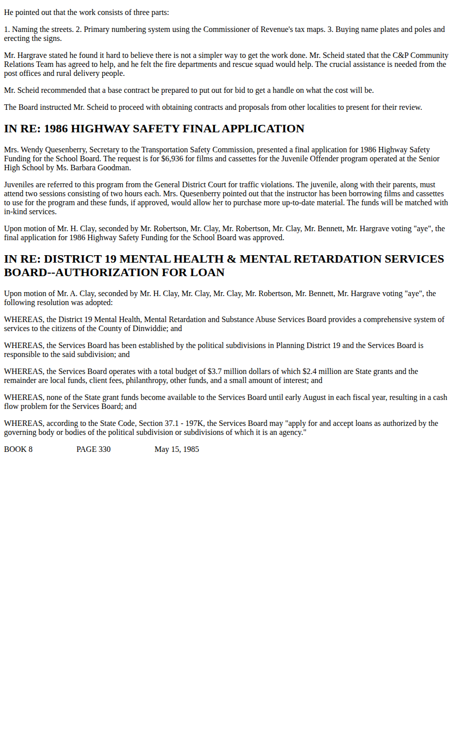He pointed out that the work consists of three parts:
1. Naming the streets. 2. Primary numbering system using the Commissioner of Revenue's tax maps. 3. Buying name plates and poles and erecting the signs.
Mr. Hargrave stated he found it hard to believe there is not a simpler way to get the work done. Mr. Scheid stated that the C&P Community Relations Team has agreed to help, and he felt the fire departments and rescue squad would help. The crucial assistance is needed from the post offices and rural delivery people.
Mr. Scheid recommended that a base contract be prepared to put out for bid to get a handle on what the cost will be.
The Board instructed Mr. Scheid to proceed with obtaining contracts and proposals from other localities to present for their review.
IN RE: 1986 HIGHWAY SAFETY FINAL APPLICATION
Mrs. Wendy Quesenberry, Secretary to the Transportation Safety Commission, presented a final application for 1986 Highway Safety Funding for the School Board. The request is for $6,936 for films and cassettes for the Juvenile Offender program operated at the Senior High School by Ms. Barbara Goodman.
Juveniles are referred to this program from the General District Court for traffic violations. The juvenile, along with their parents, must attend two sessions consisting of two hours each. Mrs. Quesenberry pointed out that the instructor has been borrowing films and cassettes to use for the program and these funds, if approved, would allow her to purchase more up-to-date material. The funds will be matched with in-kind services.
Upon motion of Mr. H. Clay, seconded by Mr. Robertson, Mr. Clay, Mr. Robertson, Mr. Clay, Mr. Bennett, Mr. Hargrave voting "aye", the final application for 1986 Highway Safety Funding for the School Board was approved.
IN RE: DISTRICT 19 MENTAL HEALTH & MENTAL RETARDATION SERVICES BOARD--AUTHORIZATION FOR LOAN
Upon motion of Mr. A. Clay, seconded by Mr. H. Clay, Mr. Clay, Mr. Clay, Mr. Robertson, Mr. Bennett, Mr. Hargrave voting "aye", the following resolution was adopted:
WHEREAS, the District 19 Mental Health, Mental Retardation and Substance Abuse Services Board provides a comprehensive system of services to the citizens of the County of Dinwiddie; and
WHEREAS, the Services Board has been established by the political subdivisions in Planning District 19 and the Services Board is responsible to the said subdivision; and
WHEREAS, the Services Board operates with a total budget of $3.7 million dollars of which $2.4 million are State grants and the remainder are local funds, client fees, philanthropy, other funds, and a small amount of interest; and
WHEREAS, none of the State grant funds become available to the Services Board until early August in each fiscal year, resulting in a cash flow problem for the Services Board; and
WHEREAS, according to the State Code, Section 37.1 - 197K, the Services Board may "apply for and accept loans as authorized by the governing body or bodies of the political subdivision or subdivisions of which it is an agency."
BOOK 8 PAGE 330 May 15, 1985